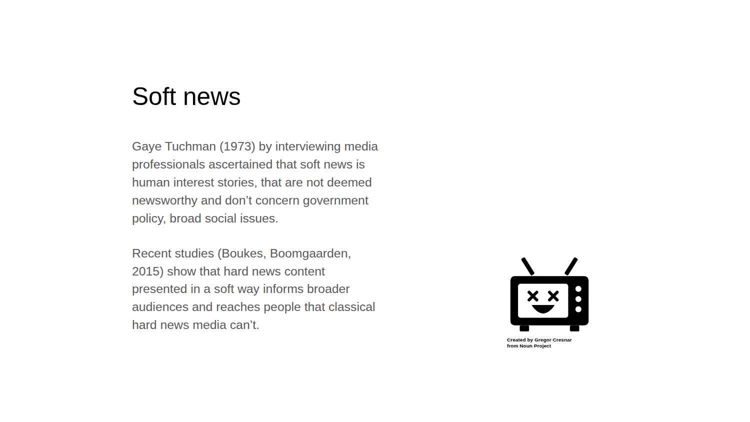Soft news
Gaye Tuchman (1973) by interviewing media professionals ascertained that soft news is human interest stories, that are not deemed newsworthy and don’t concern government policy, broad social issues.
Recent studies (Boukes, Boomgaarden, 2015) show that hard news content presented in a soft way informs broader audiences and reaches people that classical hard news media can’t.
Created by Gregor Cresnar
from Noun Project